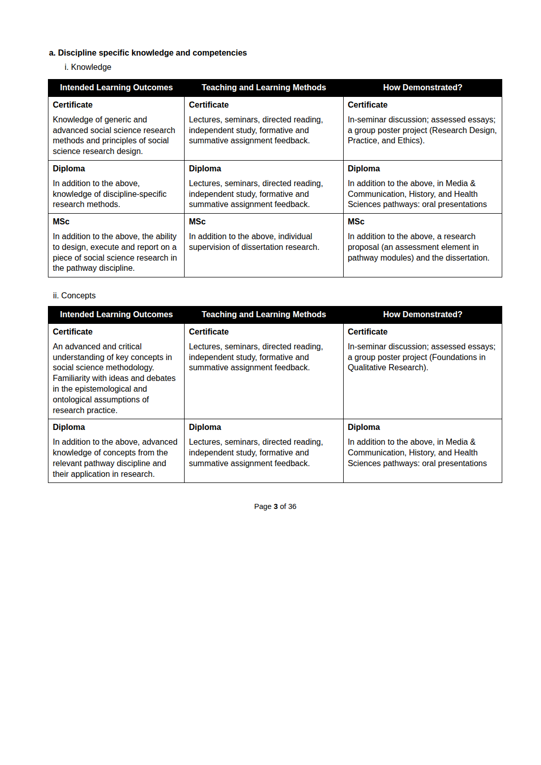Discipline specific knowledge and competencies
Knowledge
| Intended Learning Outcomes | Teaching and Learning Methods | How Demonstrated? |
| --- | --- | --- |
| Certificate Knowledge of generic and advanced social science research methods and principles of social science research design. | Certificate Lectures, seminars, directed reading, independent study, formative and summative assignment feedback. | Certificate In-seminar discussion; assessed essays; a group poster project (Research Design, Practice, and Ethics). |
| Diploma In addition to the above, knowledge of discipline-specific research methods. | Diploma Lectures, seminars, directed reading, independent study, formative and summative assignment feedback. | Diploma In addition to the above, in Media & Communication, History, and Health Sciences pathways: oral presentations |
| MSc In addition to the above, the ability to design, execute and report on a piece of social science research in the pathway discipline. | MSc In addition to the above, individual supervision of dissertation research. | MSc In addition to the above, a research proposal (an assessment element in pathway modules) and the dissertation. |
Concepts
| Intended Learning Outcomes | Teaching and Learning Methods | How Demonstrated? |
| --- | --- | --- |
| Certificate An advanced and critical understanding of key concepts in social science methodology. Familiarity with ideas and debates in the epistemological and ontological assumptions of research practice. | Certificate Lectures, seminars, directed reading, independent study, formative and summative assignment feedback. | Certificate In-seminar discussion; assessed essays; a group poster project (Foundations in Qualitative Research). |
| Diploma In addition to the above, advanced knowledge of concepts from the relevant pathway discipline and their application in research. | Diploma Lectures, seminars, directed reading, independent study, formative and summative assignment feedback. | Diploma In addition to the above, in Media & Communication, History, and Health Sciences pathways: oral presentations |
Page 3 of 36